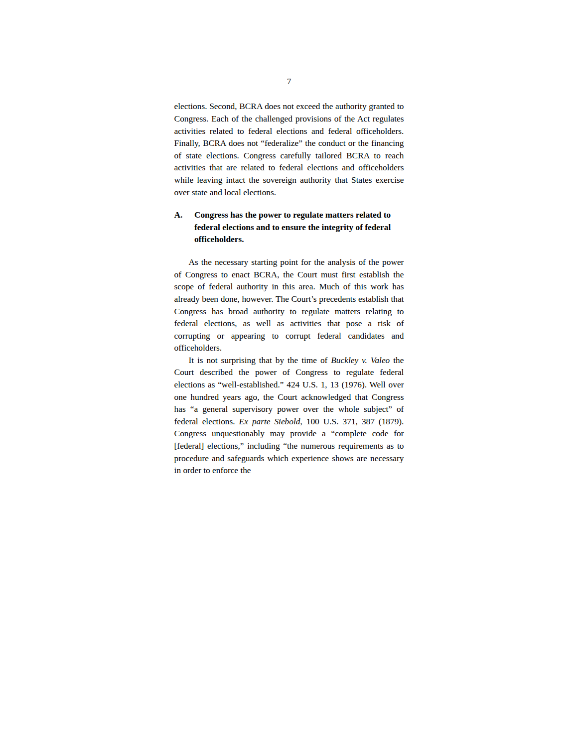7
elections. Second, BCRA does not exceed the authority granted to Congress. Each of the challenged provisions of the Act regulates activities related to federal elections and federal officeholders. Finally, BCRA does not “federalize” the conduct or the financing of state elections. Congress carefully tailored BCRA to reach activities that are related to federal elections and officeholders while leaving intact the sovereign authority that States exercise over state and local elections.
A.
Congress has the power to regulate matters related to federal elections and to ensure the integrity of federal officeholders.
As the necessary starting point for the analysis of the power of Congress to enact BCRA, the Court must first establish the scope of federal authority in this area. Much of this work has already been done, however. The Court’s precedents establish that Congress has broad authority to regulate matters relating to federal elections, as well as activities that pose a risk of corrupting or appearing to corrupt federal candidates and officeholders.
It is not surprising that by the time of Buckley v. Valeo the Court described the power of Congress to regulate federal elections as “well-established.” 424 U.S. 1, 13 (1976). Well over one hundred years ago, the Court acknowledged that Congress has “a general supervisory power over the whole subject” of federal elections. Ex parte Siebold, 100 U.S. 371, 387 (1879). Congress unquestionably may provide a “complete code for [federal] elections,” including “the numerous requirements as to procedure and safeguards which experience shows are necessary in order to enforce the